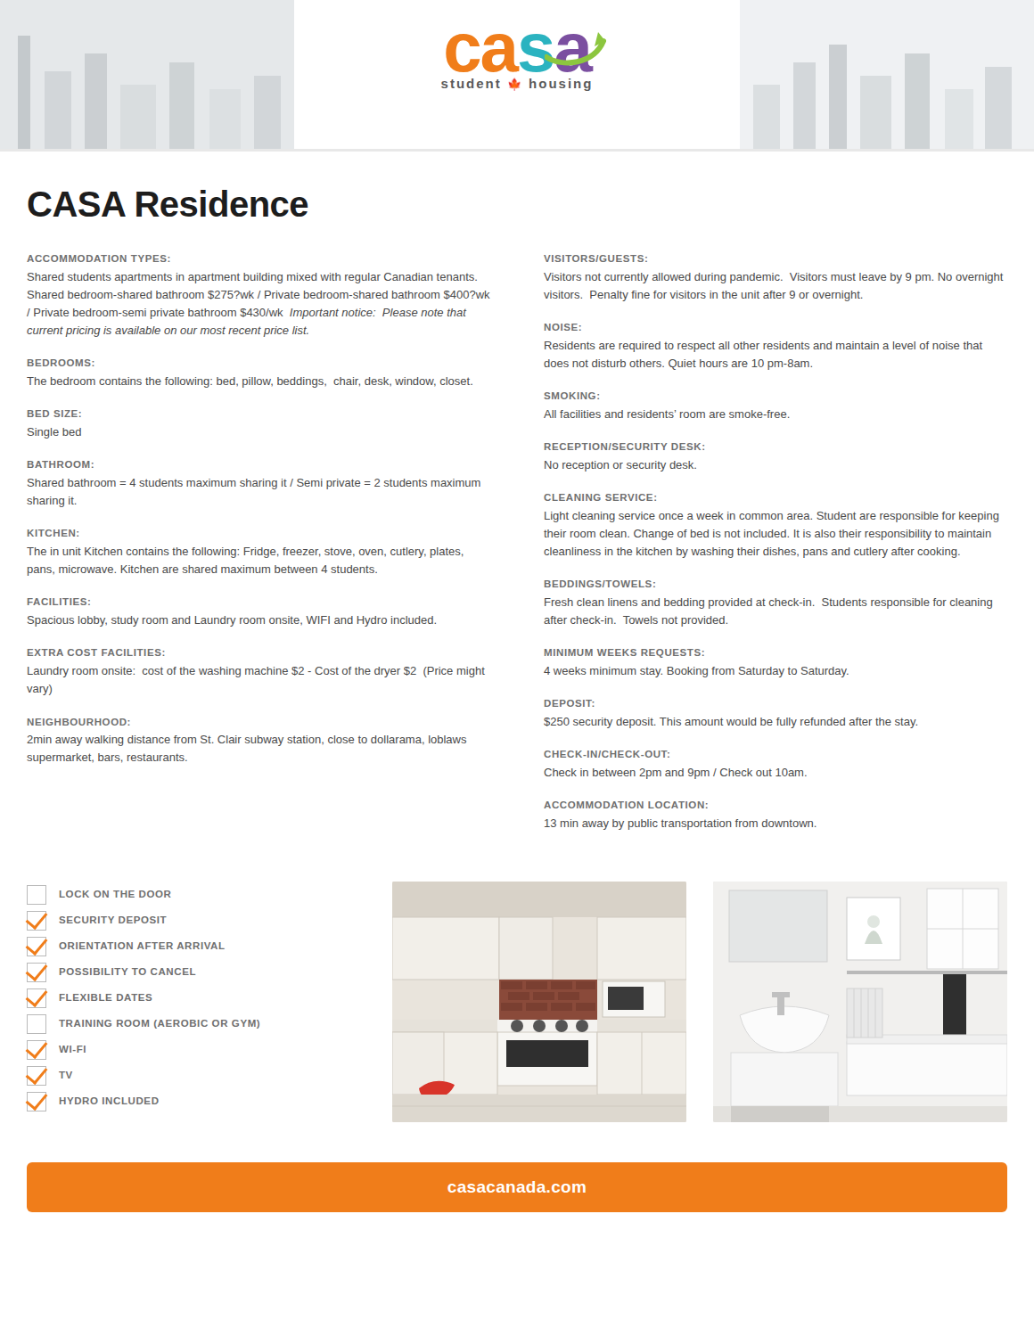casa
student 🍁 housing
CASA Residence
ACCOMMODATION TYPES:
Shared students apartments in apartment building mixed with regular Canadian tenants. Shared bedroom-shared bathroom $275?wk / Private bedroom-shared bathroom $400?wk / Private bedroom-semi private bathroom $430/wk Important notice: Please note that current pricing is available on our most recent price list.
BEDROOMS:
The bedroom contains the following: bed, pillow, beddings, chair, desk, window, closet.
BED SIZE:
Single bed
BATHROOM:
Shared bathroom = 4 students maximum sharing it / Semi private = 2 students maximum sharing it.
KITCHEN:
The in unit Kitchen contains the following: Fridge, freezer, stove, oven, cutlery, plates, pans, microwave. Kitchen are shared maximum between 4 students.
FACILITIES:
Spacious lobby, study room and Laundry room onsite, WIFI and Hydro included.
EXTRA COST FACILITIES:
Laundry room onsite: cost of the washing machine $2 - Cost of the dryer $2 (Price might vary)
NEIGHBOURHOOD:
2min away walking distance from St. Clair subway station, close to dollarama, loblaws supermarket, bars, restaurants.
VISITORS/GUESTS:
Visitors not currently allowed during pandemic. Visitors must leave by 9 pm. No overnight visitors. Penalty fine for visitors in the unit after 9 or overnight.
NOISE:
Residents are required to respect all other residents and maintain a level of noise that does not disturb others. Quiet hours are 10 pm-8am.
SMOKING:
All facilities and residents’ room are smoke-free.
RECEPTION/SECURITY DESK:
No reception or security desk.
CLEANING SERVICE:
Light cleaning service once a week in common area. Student are responsible for keeping their room clean. Change of bed is not included. It is also their responsibility to maintain cleanliness in the kitchen by washing their dishes, pans and cutlery after cooking.
BEDDINGS/TOWELS:
Fresh clean linens and bedding provided at check-in. Students responsible for cleaning after check-in. Towels not provided.
MINIMUM WEEKS REQUESTS:
4 weeks minimum stay. Booking from Saturday to Saturday.
DEPOSIT:
$250 security deposit. This amount would be fully refunded after the stay.
CHECK-IN/CHECK-OUT:
Check in between 2pm and 9pm / Check out 10am.
ACCOMMODATION LOCATION:
13 min away by public transportation from downtown.
Lock on the door
Security deposit
Orientation after arrival
Possibility to cancel
Flexible dates
Training room (aerobic or gym)
Wi-Fi
TV
Hydro included
casacanada.com